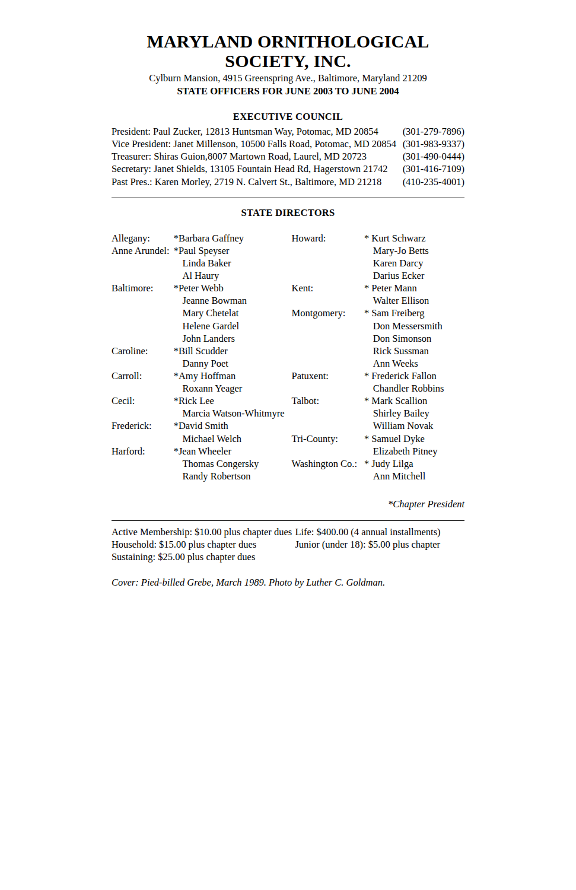MARYLAND ORNITHOLOGICAL SOCIETY, INC.
Cylburn Mansion, 4915 Greenspring Ave., Baltimore, Maryland 21209
STATE OFFICERS FOR JUNE 2003 TO JUNE 2004
EXECUTIVE COUNCIL
| President: Paul Zucker, 12813 Huntsman Way, Potomac, MD 20854 | (301-279-7896) |
| Vice President: Janet Millenson, 10500 Falls Road, Potomac, MD 20854 | (301-983-9337) |
| Treasurer: Shiras Guion,8007 Martown Road, Laurel, MD 20723 | (301-490-0444) |
| Secretary: Janet Shields, 13105 Fountain Head Rd, Hagerstown 21742 | (301-416-7109) |
| Past Pres.: Karen Morley, 2719 N. Calvert St., Baltimore, MD 21218 | (410-235-4001) |
STATE DIRECTORS
| Allegany: | * Barbara Gaffney |
| Anne Arundel: | * Paul Speyser Linda Baker Al Haury |
| Baltimore: | * Peter Webb Jeanne Bowman Mary Chetelat Helene Gardel John Landers |
| Caroline: | * Bill Scudder Danny Poet |
| Carroll: | * Amy Hoffman Roxann Yeager |
| Cecil: | * Rick Lee Marcia Watson-Whitmyre |
| Frederick: | * David Smith Michael Welch |
| Harford: | * Jean Wheeler Thomas Congersky Randy Robertson |
| Howard: | * Kurt Schwarz Mary-Jo Betts Karen Darcy Darius Ecker |
| Kent: | * Peter Mann Walter Ellison |
| Montgomery: | * Sam Freiberg Don Messersmith Don Simonson Rick Sussman Ann Weeks |
| Patuxent: | * Frederick Fallon Chandler Robbins |
| Talbot: | * Mark Scallion Shirley Bailey William Novak |
| Tri-County: | * Samuel Dyke Elizabeth Pitney |
| Washington Co.: | * Judy Lilga Ann Mitchell |
*Chapter President
Active Membership: $10.00 plus chapter dues
Household: $15.00 plus chapter dues
Sustaining: $25.00 plus chapter dues
Life: $400.00 (4 annual installments)
Junior (under 18): $5.00 plus chapter
Cover: Pied-billed Grebe, March 1989. Photo by Luther C. Goldman.